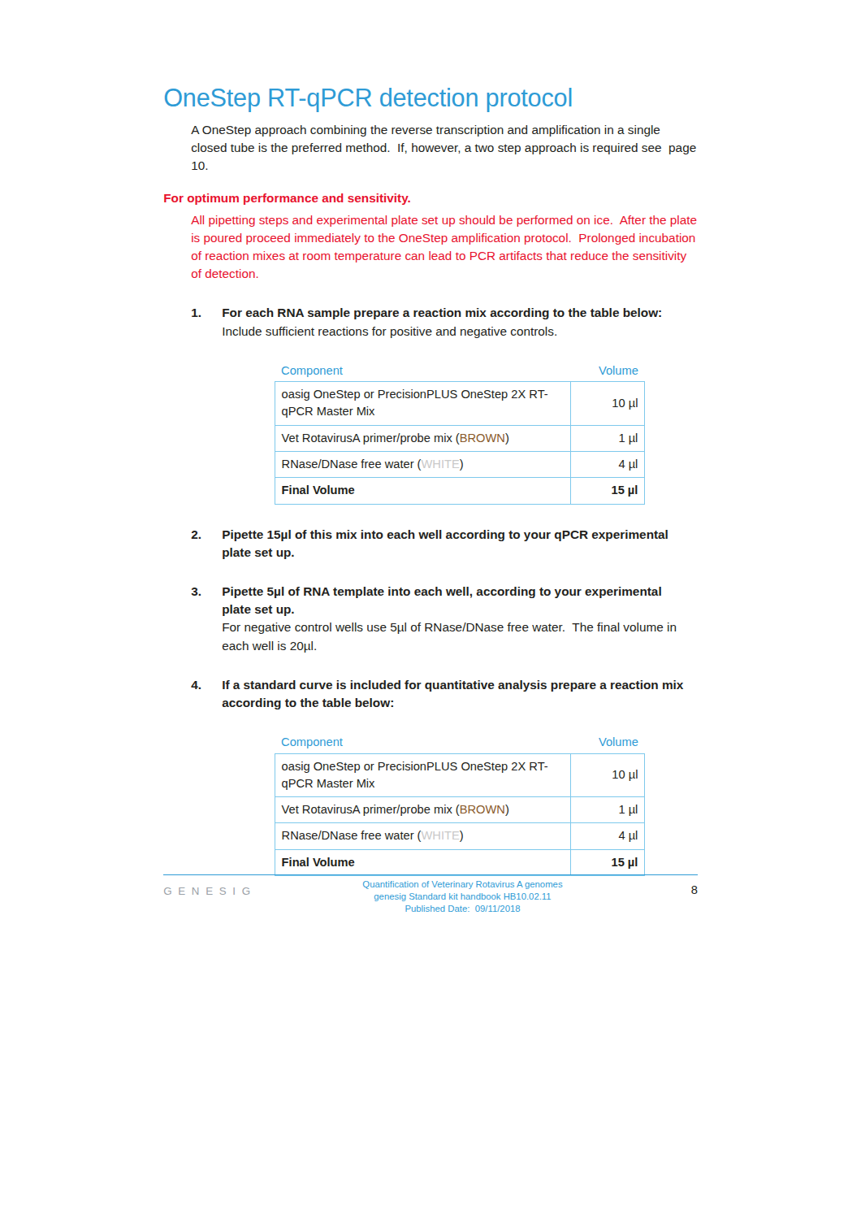OneStep RT-qPCR detection protocol
A OneStep approach combining the reverse transcription and amplification in a single closed tube is the preferred method. If, however, a two step approach is required see page 10.
For optimum performance and sensitivity.
All pipetting steps and experimental plate set up should be performed on ice. After the plate is poured proceed immediately to the OneStep amplification protocol. Prolonged incubation of reaction mixes at room temperature can lead to PCR artifacts that reduce the sensitivity of detection.
For each RNA sample prepare a reaction mix according to the table below: Include sufficient reactions for positive and negative controls.
| Component | Volume |
| --- | --- |
| oasig OneStep or PrecisionPLUS OneStep 2X RT-qPCR Master Mix | 10 µl |
| Vet RotavirusA primer/probe mix ( BROWN ) | 1 µl |
| RNase/DNase free water ( WHITE ) | 4 µl |
| Final Volume | 15 µl |
Pipette 15µl of this mix into each well according to your qPCR experimental plate set up.
Pipette 5µl of RNA template into each well, according to your experimental plate set up. For negative control wells use 5µl of RNase/DNase free water. The final volume in each well is 20µl.
If a standard curve is included for quantitative analysis prepare a reaction mix according to the table below:
| Component | Volume |
| --- | --- |
| oasig OneStep or PrecisionPLUS OneStep 2X RT-qPCR Master Mix | 10 µl |
| Vet RotavirusA primer/probe mix ( BROWN ) | 1 µl |
| RNase/DNase free water ( WHITE ) | 4 µl |
| Final Volume | 15 µl |
G E N E S I G
Quantification of Veterinary Rotavirus A genomes
genesig Standard kit handbook HB10.02.11
Published Date: 09/11/2018
8